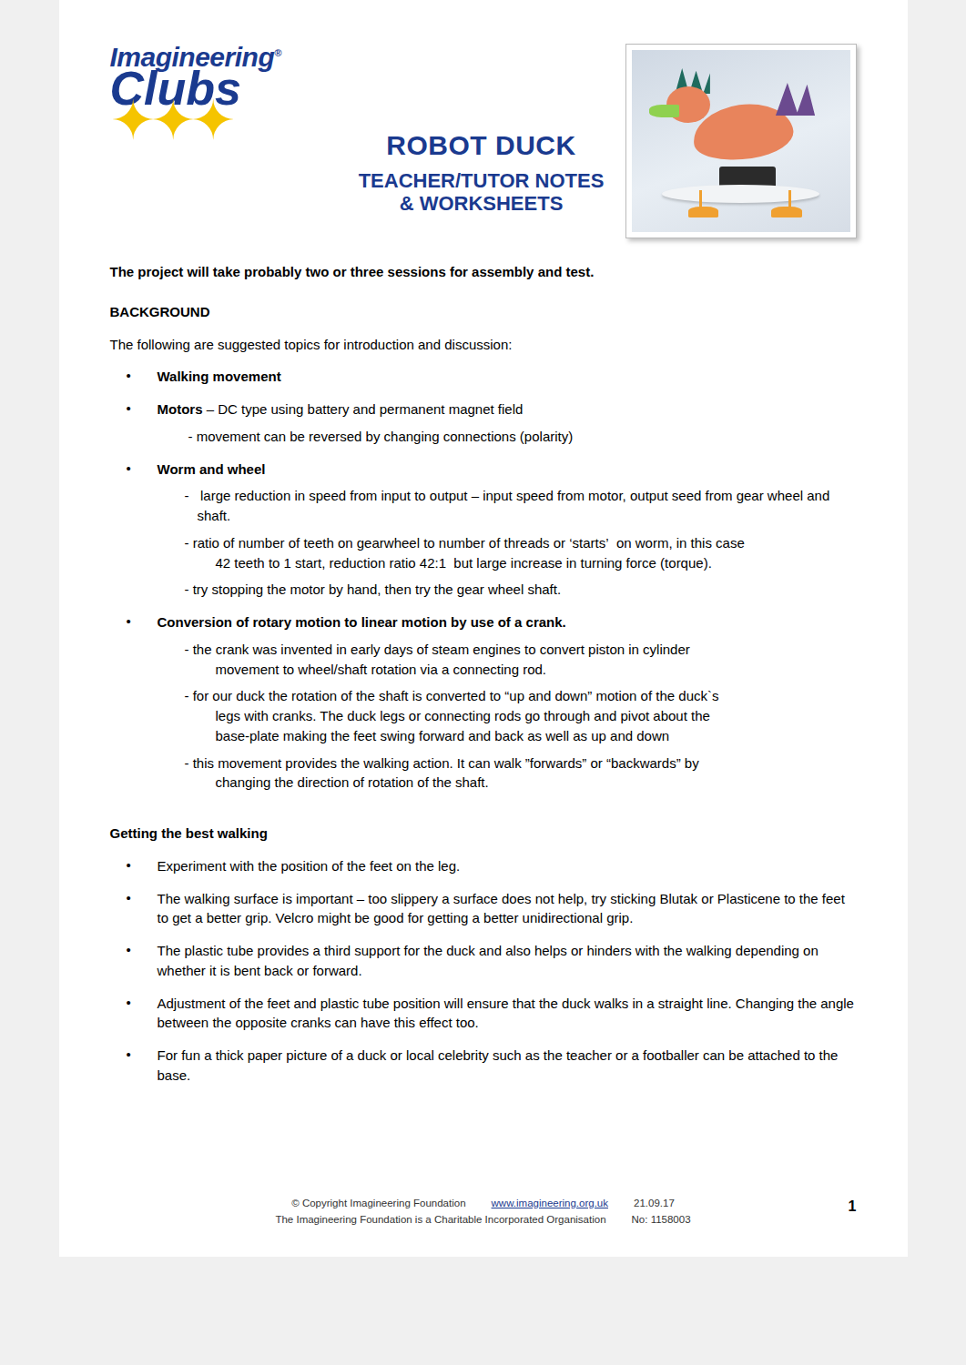Imagineering®
Clubs
✦✦✦
ROBOT DUCK
TEACHER/TUTOR NOTES
& WORKSHEETS
The project will take probably two or three sessions for assembly and test.
BACKGROUND
The following are suggested topics for introduction and discussion:
Walking movement
Motors – DC type using battery and permanent magnet field
- movement can be reversed by changing connections (polarity)
Worm and wheel
- large reduction in speed from input to output – input speed from motor, output seed from gear wheel and shaft.
- ratio of number of teeth on gearwheel to number of threads or ‘starts’ on worm, in this case 42 teeth to 1 start, reduction ratio 42:1 but large increase in turning force (torque).
- try stopping the motor by hand, then try the gear wheel shaft.
Conversion of rotary motion to linear motion by use of a crank.
- the crank was invented in early days of steam engines to convert piston in cylinder movement to wheel/shaft rotation via a connecting rod.
- for our duck the rotation of the shaft is converted to “up and down” motion of the duck`s legs with cranks. The duck legs or connecting rods go through and pivot about the base-plate making the feet swing forward and back as well as up and down
- this movement provides the walking action. It can walk ”forwards” or “backwards” by changing the direction of rotation of the shaft.
Getting the best walking
Experiment with the position of the feet on the leg.
The walking surface is important – too slippery a surface does not help, try sticking Blutak or Plasticene to the feet to get a better grip. Velcro might be good for getting a better unidirectional grip.
The plastic tube provides a third support for the duck and also helps or hinders with the walking depending on whether it is bent back or forward.
Adjustment of the feet and plastic tube position will ensure that the duck walks in a straight line. Changing the angle between the opposite cranks can have this effect too.
For fun a thick paper picture of a duck or local celebrity such as the teacher or a footballer can be attached to the base.
1
© Copyright Imagineering Foundation www.imagineering.org.uk 21.09.17
The Imagineering Foundation is a Charitable Incorporated Organisation No: 1158003